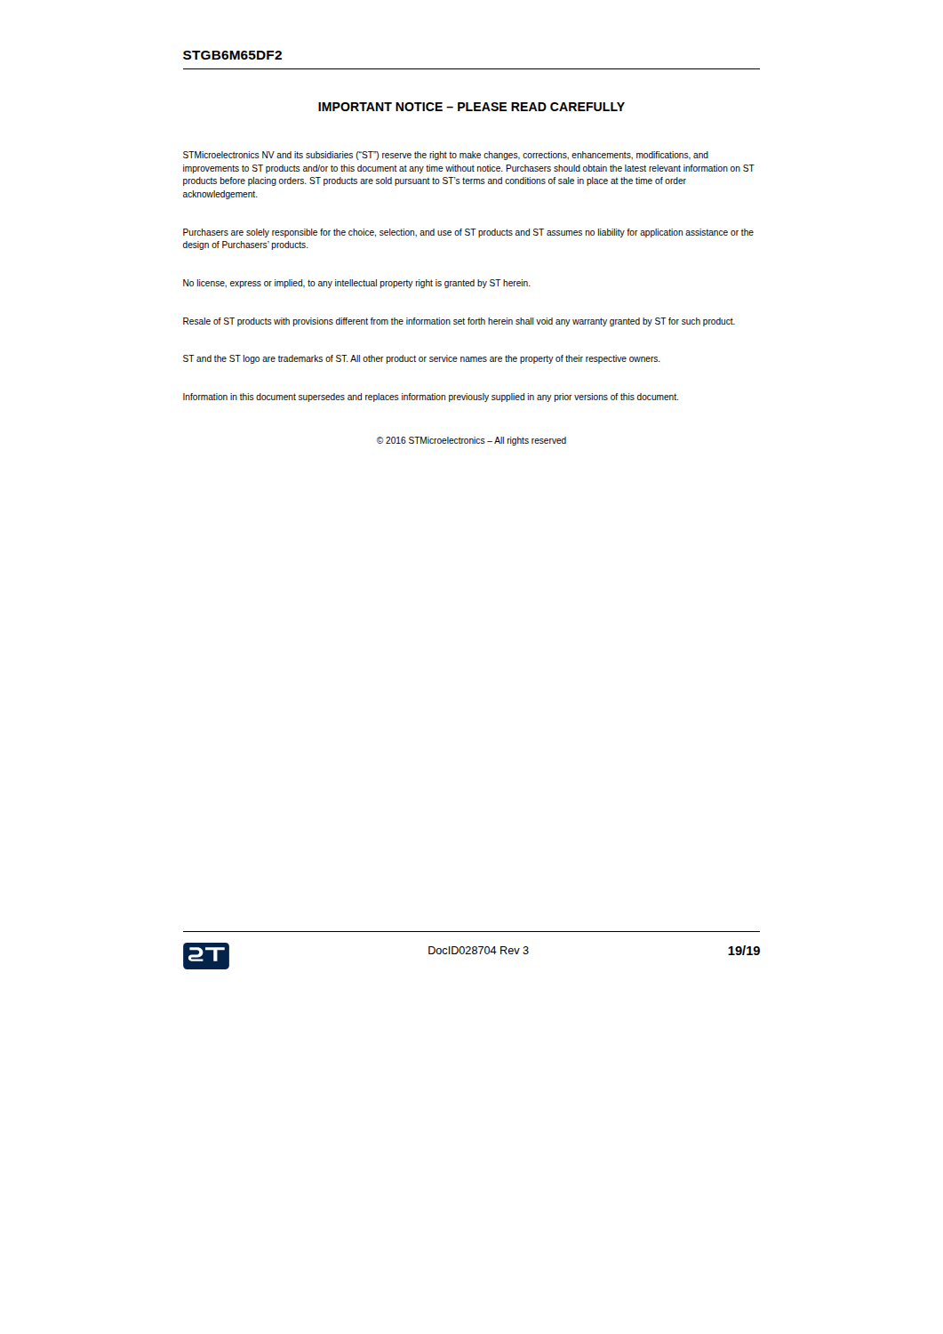STGB6M65DF2
IMPORTANT NOTICE – PLEASE READ CAREFULLY
STMicroelectronics NV and its subsidiaries (“ST”) reserve the right to make changes, corrections, enhancements, modifications, and improvements to ST products and/or to this document at any time without notice. Purchasers should obtain the latest relevant information on ST products before placing orders. ST products are sold pursuant to ST’s terms and conditions of sale in place at the time of order acknowledgement.
Purchasers are solely responsible for the choice, selection, and use of ST products and ST assumes no liability for application assistance or the design of Purchasers’ products.
No license, express or implied, to any intellectual property right is granted by ST herein.
Resale of ST products with provisions different from the information set forth herein shall void any warranty granted by ST for such product.
ST and the ST logo are trademarks of ST. All other product or service names are the property of their respective owners.
Information in this document supersedes and replaces information previously supplied in any prior versions of this document.
© 2016 STMicroelectronics – All rights reserved
DocID028704 Rev 3
19/19